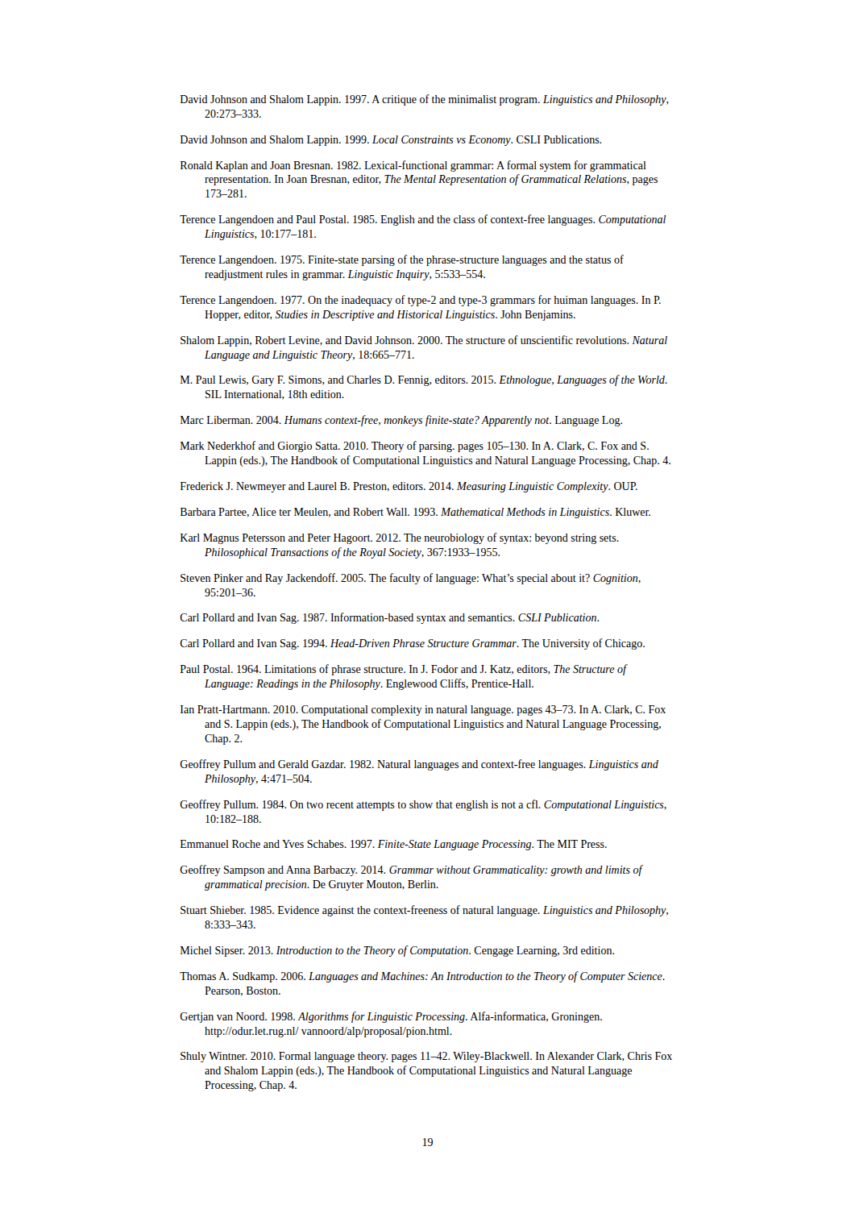David Johnson and Shalom Lappin. 1997. A critique of the minimalist program. Linguistics and Philosophy, 20:273–333.
David Johnson and Shalom Lappin. 1999. Local Constraints vs Economy. CSLI Publications.
Ronald Kaplan and Joan Bresnan. 1982. Lexical-functional grammar: A formal system for grammatical representation. In Joan Bresnan, editor, The Mental Representation of Grammatical Relations, pages 173–281.
Terence Langendoen and Paul Postal. 1985. English and the class of context-free languages. Computational Linguistics, 10:177–181.
Terence Langendoen. 1975. Finite-state parsing of the phrase-structure languages and the status of readjustment rules in grammar. Linguistic Inquiry, 5:533–554.
Terence Langendoen. 1977. On the inadequacy of type-2 and type-3 grammars for huiman languages. In P. Hopper, editor, Studies in Descriptive and Historical Linguistics. John Benjamins.
Shalom Lappin, Robert Levine, and David Johnson. 2000. The structure of unscientific revolutions. Natural Language and Linguistic Theory, 18:665–771.
M. Paul Lewis, Gary F. Simons, and Charles D. Fennig, editors. 2015. Ethnologue, Languages of the World. SIL International, 18th edition.
Marc Liberman. 2004. Humans context-free, monkeys finite-state? Apparently not. Language Log.
Mark Nederkhof and Giorgio Satta. 2010. Theory of parsing. pages 105–130. In A. Clark, C. Fox and S. Lappin (eds.), The Handbook of Computational Linguistics and Natural Language Processing, Chap. 4.
Frederick J. Newmeyer and Laurel B. Preston, editors. 2014. Measuring Linguistic Complexity. OUP.
Barbara Partee, Alice ter Meulen, and Robert Wall. 1993. Mathematical Methods in Linguistics. Kluwer.
Karl Magnus Petersson and Peter Hagoort. 2012. The neurobiology of syntax: beyond string sets. Philosophical Transactions of the Royal Society, 367:1933–1955.
Steven Pinker and Ray Jackendoff. 2005. The faculty of language: What’s special about it? Cognition, 95:201–36.
Carl Pollard and Ivan Sag. 1987. Information-based syntax and semantics. CSLI Publication.
Carl Pollard and Ivan Sag. 1994. Head-Driven Phrase Structure Grammar. The University of Chicago.
Paul Postal. 1964. Limitations of phrase structure. In J. Fodor and J. Katz, editors, The Structure of Language: Readings in the Philosophy. Englewood Cliffs, Prentice-Hall.
Ian Pratt-Hartmann. 2010. Computational complexity in natural language. pages 43–73. In A. Clark, C. Fox and S. Lappin (eds.), The Handbook of Computational Linguistics and Natural Language Processing, Chap. 2.
Geoffrey Pullum and Gerald Gazdar. 1982. Natural languages and context-free languages. Linguistics and Philosophy, 4:471–504.
Geoffrey Pullum. 1984. On two recent attempts to show that english is not a cfl. Computational Linguistics, 10:182–188.
Emmanuel Roche and Yves Schabes. 1997. Finite-State Language Processing. The MIT Press.
Geoffrey Sampson and Anna Barbaczy. 2014. Grammar without Grammaticality: growth and limits of grammatical precision. De Gruyter Mouton, Berlin.
Stuart Shieber. 1985. Evidence against the context-freeness of natural language. Linguistics and Philosophy, 8:333–343.
Michel Sipser. 2013. Introduction to the Theory of Computation. Cengage Learning, 3rd edition.
Thomas A. Sudkamp. 2006. Languages and Machines: An Introduction to the Theory of Computer Science. Pearson, Boston.
Gertjan van Noord. 1998. Algorithms for Linguistic Processing. Alfa-informatica, Groningen. http://odur.let.rug.nl/ vannoord/alp/proposal/pion.html.
Shuly Wintner. 2010. Formal language theory. pages 11–42. Wiley-Blackwell. In Alexander Clark, Chris Fox and Shalom Lappin (eds.), The Handbook of Computational Linguistics and Natural Language Processing, Chap. 4.
19